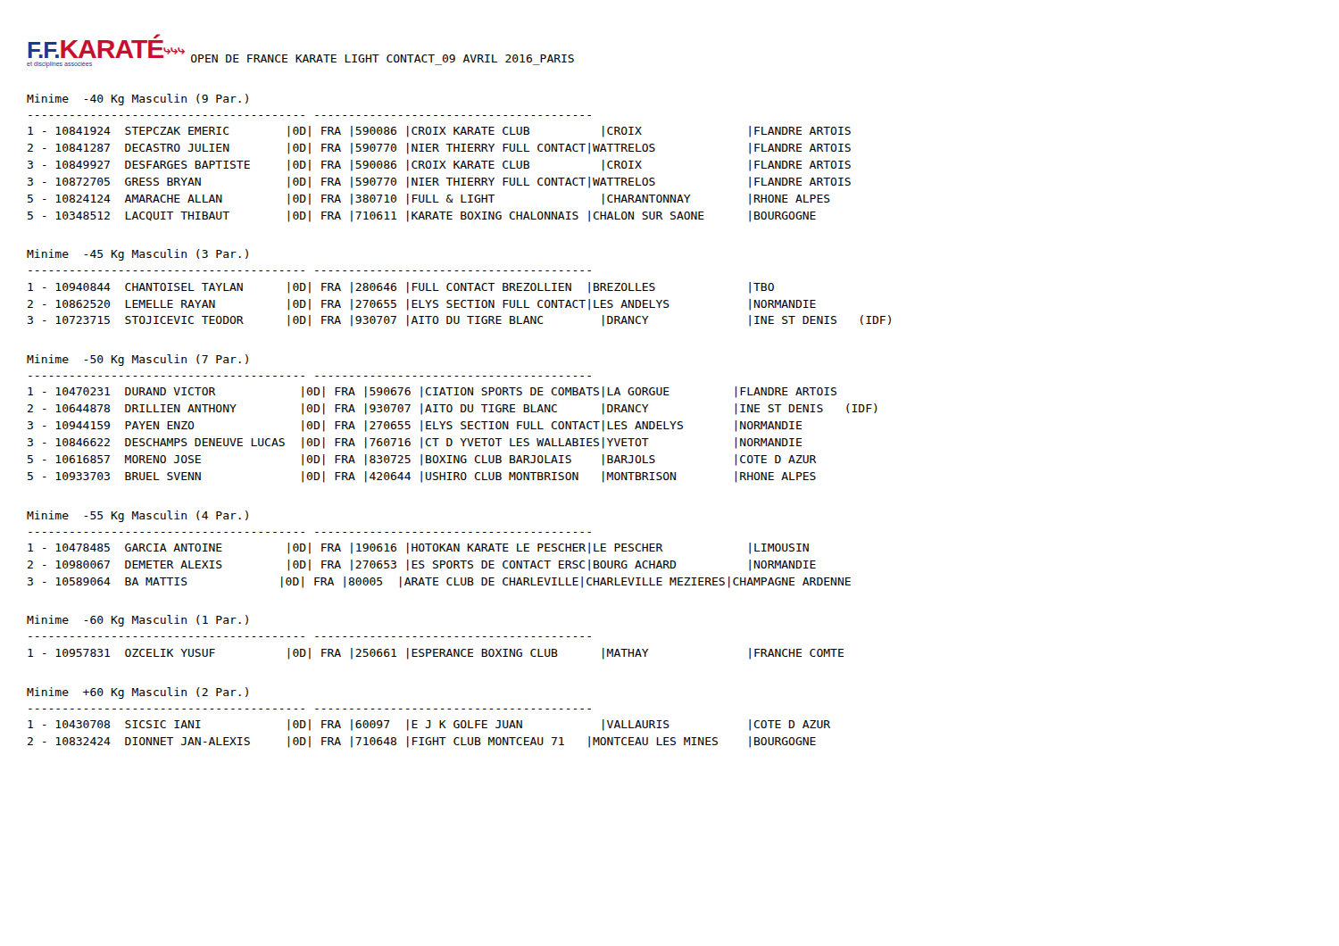F.F. KARATÉ⤷⤷⤷ et disciplines associées
OPEN DE FRANCE KARATE LIGHT CONTACT_09 AVRIL 2016_PARIS
Minime -40 Kg Masculin (9 Par.)
---------------------------------------- ----------------------------------------
1 - 10841924  STEPCZAK EMERIC        |0D| FRA |590086 |CROIX KARATE CLUB          |CROIX               |FLANDRE ARTOIS
2 - 10841287  DECASTRO JULIEN        |0D| FRA |590770 |NIER THIERRY FULL CONTACT|WATTRELOS             |FLANDRE ARTOIS
3 - 10849927  DESFARGES BAPTISTE     |0D| FRA |590086 |CROIX KARATE CLUB          |CROIX               |FLANDRE ARTOIS
3 - 10872705  GRESS BRYAN            |0D| FRA |590770 |NIER THIERRY FULL CONTACT|WATTRELOS             |FLANDRE ARTOIS
5 - 10824124  AMARACHE ALLAN         |0D| FRA |380710 |FULL & LIGHT               |CHARANTONNAY        |RHONE ALPES
5 - 10348512  LACQUIT THIBAUT        |0D| FRA |710611 |KARATE BOXING CHALONNAIS |CHALON SUR SAONE      |BOURGOGNE
Minime -45 Kg Masculin (3 Par.)
---------------------------------------- ----------------------------------------
1 - 10940844  CHANTOISEL TAYLAN      |0D| FRA |280646 |FULL CONTACT BREZOLLIEN  |BREZOLLES             |TBO
2 - 10862520  LEMELLE RAYAN          |0D| FRA |270655 |ELYS SECTION FULL CONTACT|LES ANDELYS           |NORMANDIE
3 - 10723715  STOJICEVIC TEODOR      |0D| FRA |930707 |AITO DU TIGRE BLANC        |DRANCY              |INE ST DENIS   (IDF)
Minime -50 Kg Masculin (7 Par.)
---------------------------------------- ----------------------------------------
1 - 10470231  DURAND VICTOR            |0D| FRA |590676 |CIATION SPORTS DE COMBATS|LA GORGUE         |FLANDRE ARTOIS
2 - 10644878  DRILLIEN ANTHONY         |0D| FRA |930707 |AITO DU TIGRE BLANC      |DRANCY            |INE ST DENIS   (IDF)
3 - 10944159  PAYEN ENZO               |0D| FRA |270655 |ELYS SECTION FULL CONTACT|LES ANDELYS       |NORMANDIE
3 - 10846622  DESCHAMPS DENEUVE LUCAS  |0D| FRA |760716 |CT D YVETOT LES WALLABIES|YVETOT            |NORMANDIE
5 - 10616857  MORENO JOSE              |0D| FRA |830725 |BOXING CLUB BARJOLAIS    |BARJOLS           |COTE D AZUR
5 - 10933703  BRUEL SVENN              |0D| FRA |420644 |USHIRO CLUB MONTBRISON   |MONTBRISON        |RHONE ALPES
Minime -55 Kg Masculin (4 Par.)
---------------------------------------- ----------------------------------------
1 - 10478485  GARCIA ANTOINE         |0D| FRA |190616 |HOTOKAN KARATE LE PESCHER|LE PESCHER            |LIMOUSIN
2 - 10980067  DEMETER ALEXIS         |0D| FRA |270653 |ES SPORTS DE CONTACT ERSC|BOURG ACHARD          |NORMANDIE
3 - 10589064  BA MATTIS             |0D| FRA |80005  |ARATE CLUB DE CHARLEVILLE|CHARLEVILLE MEZIERES|CHAMPAGNE ARDENNE
Minime -60 Kg Masculin (1 Par.)
---------------------------------------- ----------------------------------------
1 - 10957831  OZCELIK YUSUF          |0D| FRA |250661 |ESPERANCE BOXING CLUB      |MATHAY              |FRANCHE COMTE
Minime +60 Kg Masculin (2 Par.)
---------------------------------------- ----------------------------------------
1 - 10430708  SICSIC IANI            |0D| FRA |60097  |E J K GOLFE JUAN           |VALLAURIS           |COTE D AZUR
2 - 10832424  DIONNET JAN-ALEXIS     |0D| FRA |710648 |FIGHT CLUB MONTCEAU 71   |MONTCEAU LES MINES    |BOURGOGNE